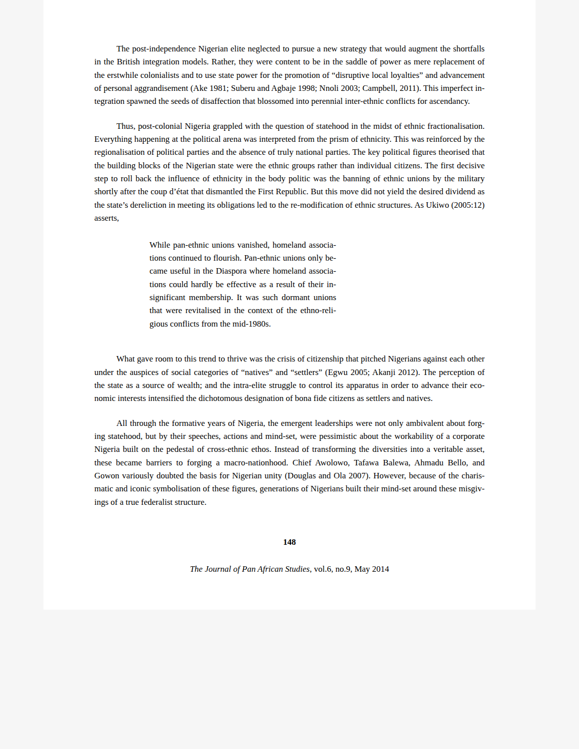The post-independence Nigerian elite neglected to pursue a new strategy that would augment the shortfalls in the British integration models. Rather, they were content to be in the saddle of power as mere replacement of the erstwhile colonialists and to use state power for the promotion of “disruptive local loyalties” and advancement of personal aggrandisement (Ake 1981; Suberu and Agbaje 1998; Nnoli 2003; Campbell, 2011). This imperfect integration spawned the seeds of disaffection that blossomed into perennial inter-ethnic conflicts for ascendancy.
Thus, post-colonial Nigeria grappled with the question of statehood in the midst of ethnic fractionalisation. Everything happening at the political arena was interpreted from the prism of ethnicity. This was reinforced by the regionalisation of political parties and the absence of truly national parties. The key political figures theorised that the building blocks of the Nigerian state were the ethnic groups rather than individual citizens. The first decisive step to roll back the influence of ethnicity in the body politic was the banning of ethnic unions by the military shortly after the coup d’état that dismantled the First Republic. But this move did not yield the desired dividend as the state’s dereliction in meeting its obligations led to the re-modification of ethnic structures. As Ukiwo (2005:12) asserts,
While pan-ethnic unions vanished, homeland associations continued to flourish. Pan-ethnic unions only became useful in the Diaspora where homeland associations could hardly be effective as a result of their insignificant membership. It was such dormant unions that were revitalised in the context of the ethno-religious conflicts from the mid-1980s.
What gave room to this trend to thrive was the crisis of citizenship that pitched Nigerians against each other under the auspices of social categories of “natives” and “settlers” (Egwu 2005; Akanji 2012). The perception of the state as a source of wealth; and the intra-elite struggle to control its apparatus in order to advance their economic interests intensified the dichotomous designation of bona fide citizens as settlers and natives.
All through the formative years of Nigeria, the emergent leaderships were not only ambivalent about forging statehood, but by their speeches, actions and mind-set, were pessimistic about the workability of a corporate Nigeria built on the pedestal of cross-ethnic ethos. Instead of transforming the diversities into a veritable asset, these became barriers to forging a macro-nationhood. Chief Awolowo, Tafawa Balewa, Ahmadu Bello, and Gowon variously doubted the basis for Nigerian unity (Douglas and Ola 2007). However, because of the charismatic and iconic symbolisation of these figures, generations of Nigerians built their mind-set around these misgivings of a true federalist structure.
148
The Journal of Pan African Studies, vol.6, no.9, May 2014